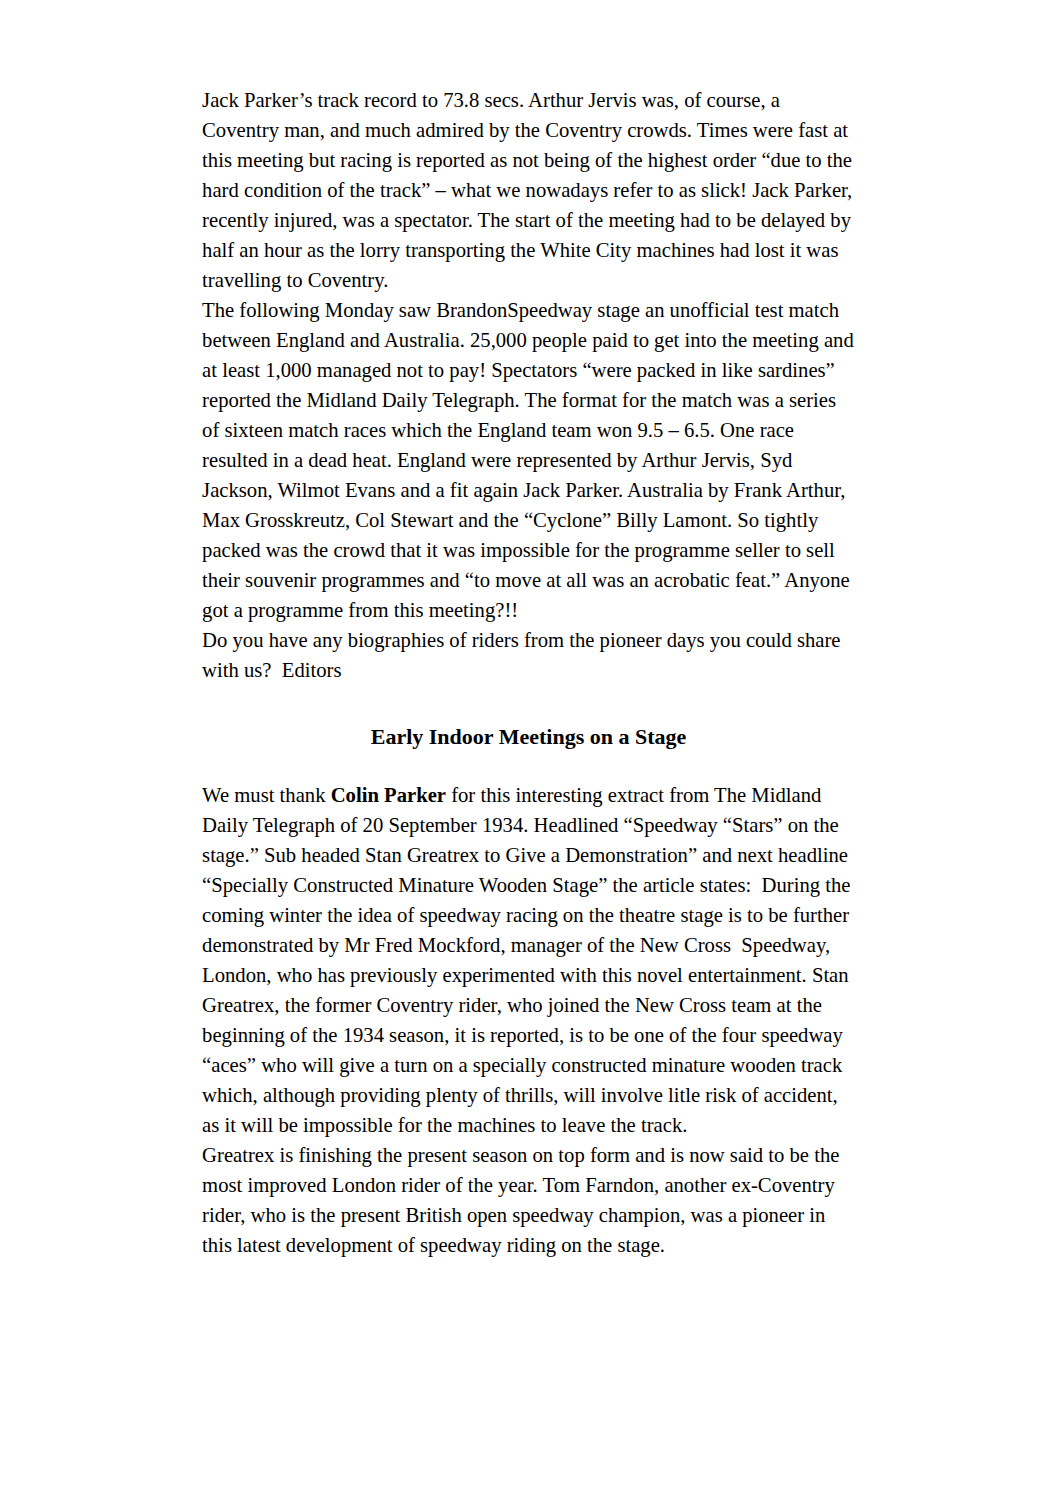Jack Parker’s track record to 73.8 secs. Arthur Jervis was, of course, a Coventry man, and much admired by the Coventry crowds. Times were fast at this meeting but racing is reported as not being of the highest order “due to the hard condition of the track” – what we nowadays refer to as slick! Jack Parker, recently injured, was a spectator. The start of the meeting had to be delayed by half an hour as the lorry transporting the White City machines had lost it was travelling to Coventry.
The following Monday saw BrandonSpeedway stage an unofficial test match between England and Australia. 25,000 people paid to get into the meeting and at least 1,000 managed not to pay! Spectators “were packed in like sardines” reported the Midland Daily Telegraph. The format for the match was a series of sixteen match races which the England team won 9.5 – 6.5. One race resulted in a dead heat. England were represented by Arthur Jervis, Syd Jackson, Wilmot Evans and a fit again Jack Parker. Australia by Frank Arthur, Max Grosskreutz, Col Stewart and the “Cyclone” Billy Lamont. So tightly packed was the crowd that it was impossible for the programme seller to sell their souvenir programmes and “to move at all was an acrobatic feat.” Anyone got a programme from this meeting?!!
Do you have any biographies of riders from the pioneer days you could share with us? Editors
Early Indoor Meetings on a Stage
We must thank Colin Parker for this interesting extract from The Midland Daily Telegraph of 20 September 1934. Headlined “Speedway “Stars” on the stage.” Sub headed Stan Greatrex to Give a Demonstration” and next headline “Specially Constructed Minature Wooden Stage” the article states: During the coming winter the idea of speedway racing on the theatre stage is to be further demonstrated by Mr Fred Mockford, manager of the New Cross Speedway, London, who has previously experimented with this novel entertainment. Stan Greatrex, the former Coventry rider, who joined the New Cross team at the beginning of the 1934 season, it is reported, is to be one of the four speedway “aces” who will give a turn on a specially constructed minature wooden track which, although providing plenty of thrills, will involve litle risk of accident, as it will be impossible for the machines to leave the track.
Greatrex is finishing the present season on top form and is now said to be the most improved London rider of the year. Tom Farndon, another ex-Coventry rider, who is the present British open speedway champion, was a pioneer in this latest development of speedway riding on the stage.